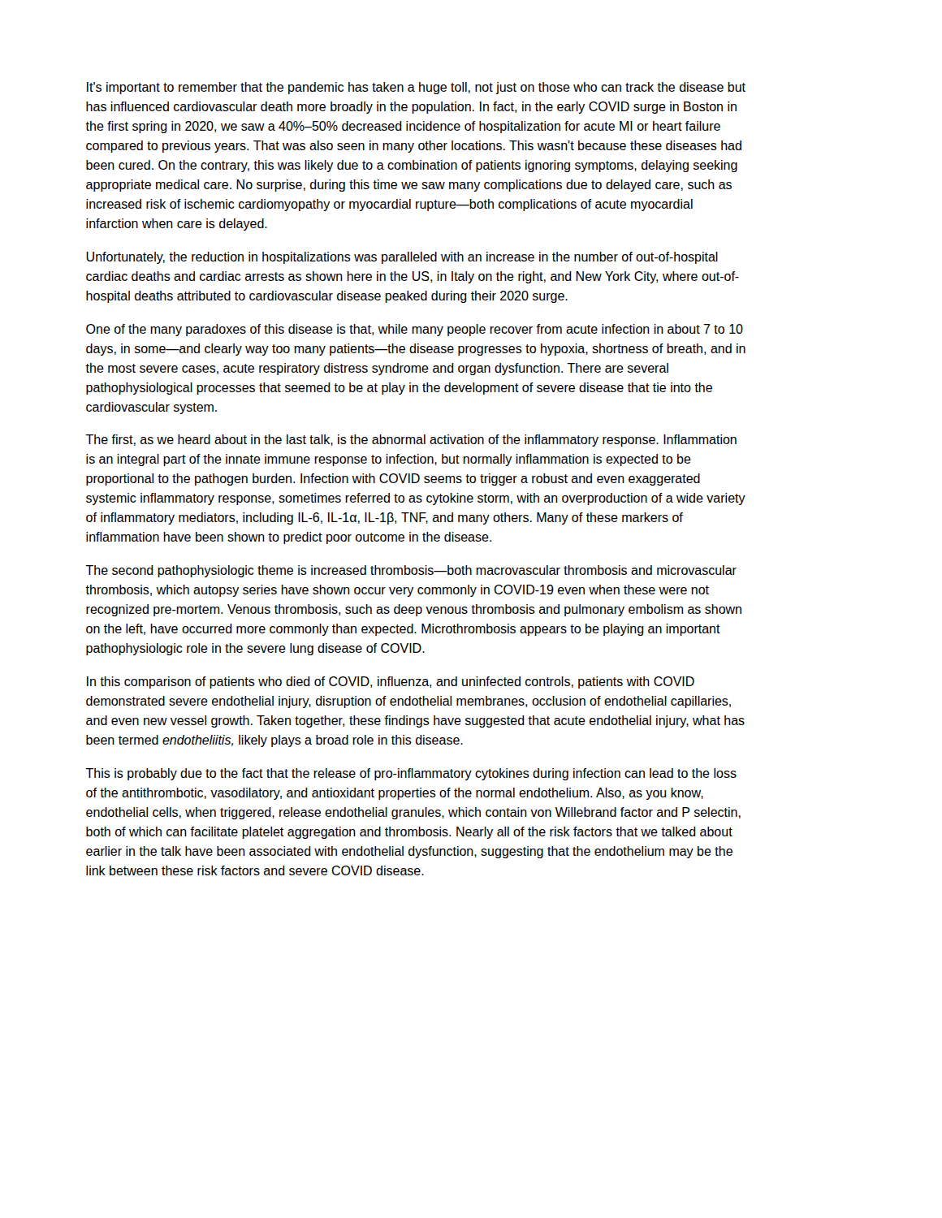It's important to remember that the pandemic has taken a huge toll, not just on those who can track the disease but has influenced cardiovascular death more broadly in the population. In fact, in the early COVID surge in Boston in the first spring in 2020, we saw a 40%–50% decreased incidence of hospitalization for acute MI or heart failure compared to previous years. That was also seen in many other locations. This wasn't because these diseases had been cured. On the contrary, this was likely due to a combination of patients ignoring symptoms, delaying seeking appropriate medical care. No surprise, during this time we saw many complications due to delayed care, such as increased risk of ischemic cardiomyopathy or myocardial rupture—both complications of acute myocardial infarction when care is delayed.
Unfortunately, the reduction in hospitalizations was paralleled with an increase in the number of out-of-hospital cardiac deaths and cardiac arrests as shown here in the US, in Italy on the right, and New York City, where out-of-hospital deaths attributed to cardiovascular disease peaked during their 2020 surge.
One of the many paradoxes of this disease is that, while many people recover from acute infection in about 7 to 10 days, in some—and clearly way too many patients—the disease progresses to hypoxia, shortness of breath, and in the most severe cases, acute respiratory distress syndrome and organ dysfunction. There are several pathophysiological processes that seemed to be at play in the development of severe disease that tie into the cardiovascular system.
The first, as we heard about in the last talk, is the abnormal activation of the inflammatory response. Inflammation is an integral part of the innate immune response to infection, but normally inflammation is expected to be proportional to the pathogen burden. Infection with COVID seems to trigger a robust and even exaggerated systemic inflammatory response, sometimes referred to as cytokine storm, with an overproduction of a wide variety of inflammatory mediators, including IL-6, IL-1α, IL-1β, TNF, and many others. Many of these markers of inflammation have been shown to predict poor outcome in the disease.
The second pathophysiologic theme is increased thrombosis—both macrovascular thrombosis and microvascular thrombosis, which autopsy series have shown occur very commonly in COVID-19 even when these were not recognized pre-mortem. Venous thrombosis, such as deep venous thrombosis and pulmonary embolism as shown on the left, have occurred more commonly than expected. Microthrombosis appears to be playing an important pathophysiologic role in the severe lung disease of COVID.
In this comparison of patients who died of COVID, influenza, and uninfected controls, patients with COVID demonstrated severe endothelial injury, disruption of endothelial membranes, occlusion of endothelial capillaries, and even new vessel growth. Taken together, these findings have suggested that acute endothelial injury, what has been termed endotheliitis, likely plays a broad role in this disease.
This is probably due to the fact that the release of pro-inflammatory cytokines during infection can lead to the loss of the antithrombotic, vasodilatory, and antioxidant properties of the normal endothelium. Also, as you know, endothelial cells, when triggered, release endothelial granules, which contain von Willebrand factor and P selectin, both of which can facilitate platelet aggregation and thrombosis. Nearly all of the risk factors that we talked about earlier in the talk have been associated with endothelial dysfunction, suggesting that the endothelium may be the link between these risk factors and severe COVID disease.